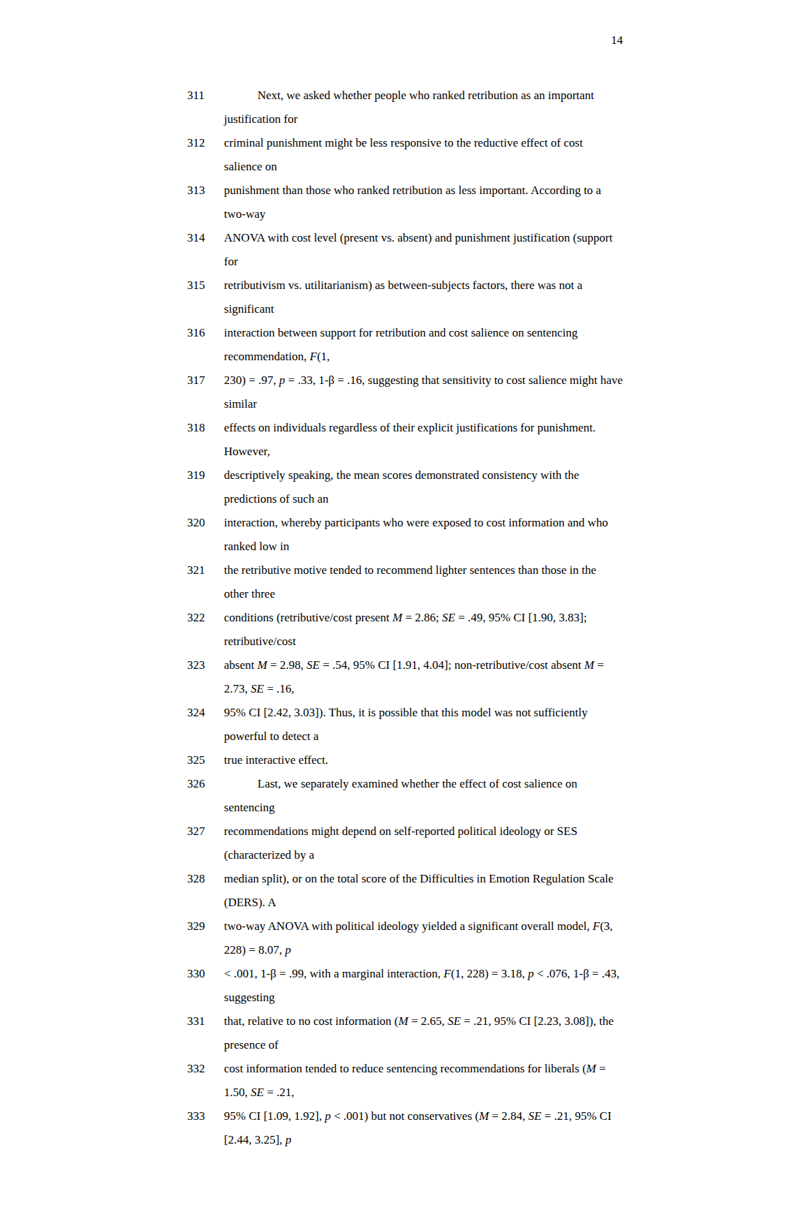14
311 Next, we asked whether people who ranked retribution as an important justification for
312criminal punishment might be less responsive to the reductive effect of cost salience on
313punishment than those who ranked retribution as less important. According to a two-way
314 ANOVA with cost level (present vs. absent) and punishment justification (support for
315retributivism vs. utilitarianism) as between-subjects factors, there was not a significant
316interaction between support for retribution and cost salience on sentencing recommendation, F(1,
317230) = .97, p = .33, 1-β = .16, suggesting that sensitivity to cost salience might have similar
318effects on individuals regardless of their explicit justifications for punishment. However,
319descriptively speaking, the mean scores demonstrated consistency with the predictions of such an
320interaction, whereby participants who were exposed to cost information and who ranked low in
321the retributive motive tended to recommend lighter sentences than those in the other three
322conditions (retributive/cost present M = 2.86; SE = .49, 95% CI [1.90, 3.83]; retributive/cost
323absent M = 2.98, SE = .54, 95% CI [1.91, 4.04]; non-retributive/cost absent M = 2.73, SE = .16,
32495% CI [2.42, 3.03]). Thus, it is possible that this model was not sufficiently powerful to detect a
325true interactive effect.
326 Last, we separately examined whether the effect of cost salience on sentencing
327recommendations might depend on self-reported political ideology or SES (characterized by a
328median split), or on the total score of the Difficulties in Emotion Regulation Scale (DERS). A
329two-way ANOVA with political ideology yielded a significant overall model, F(3, 228) = 8.07, p
330< .001, 1-β = .99, with a marginal interaction, F(1, 228) = 3.18, p < .076, 1-β = .43, suggesting
331that, relative to no cost information (M = 2.65, SE = .21, 95% CI [2.23, 3.08]), the presence of
332cost information tended to reduce sentencing recommendations for liberals (M = 1.50, SE = .21,
33395% CI [1.09, 1.92], p < .001) but not conservatives (M = 2.84, SE = .21, 95% CI [2.44, 3.25], p